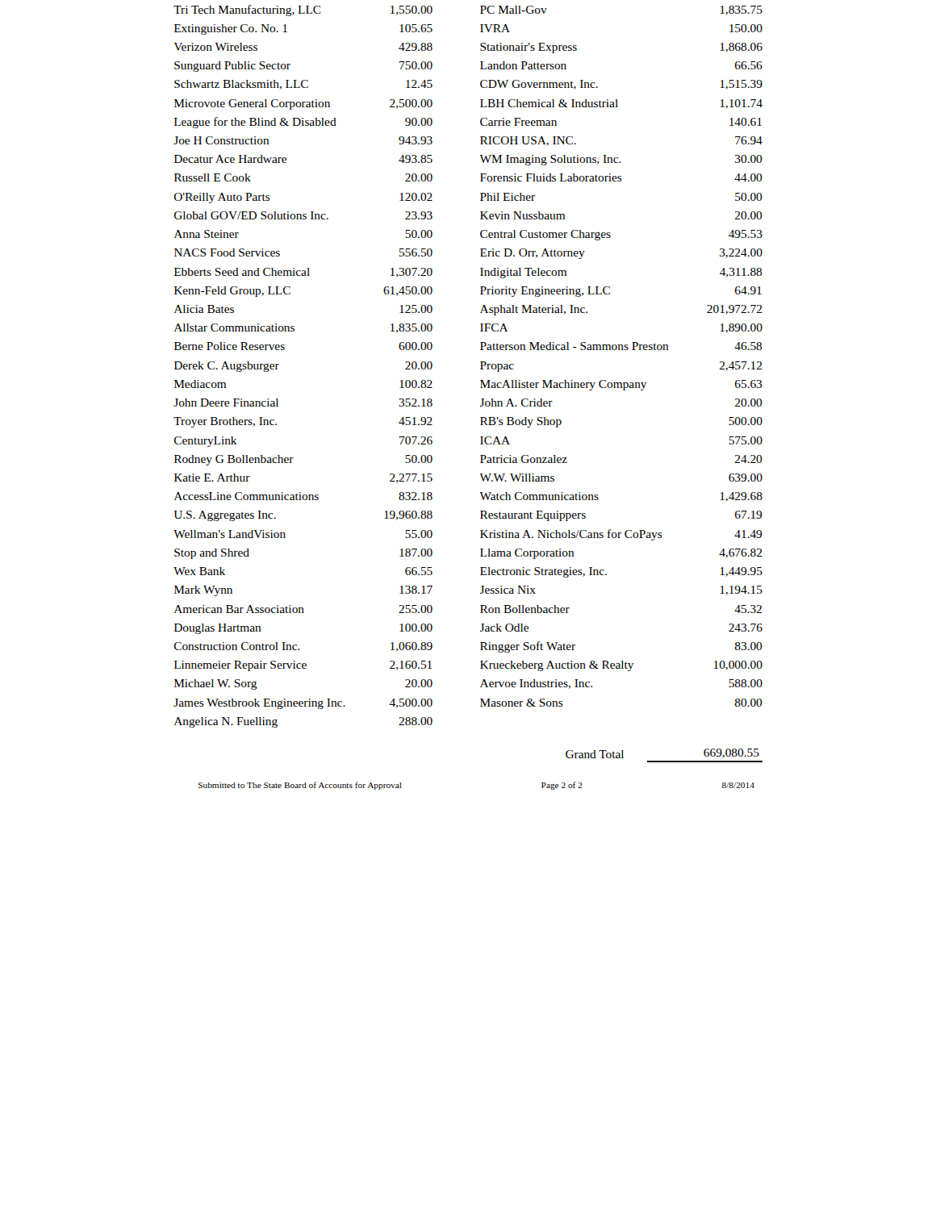| Tri Tech Manufacturing, LLC | 1,550.00 | | PC Mall-Gov | 1,835.75 |
| Extinguisher Co. No. 1 | 105.65 | | IVRA | 150.00 |
| Verizon Wireless | 429.88 | | Stationair's Express | 1,868.06 |
| Sunguard Public Sector | 750.00 | | Landon Patterson | 66.56 |
| Schwartz Blacksmith, LLC | 12.45 | | CDW Government, Inc. | 1,515.39 |
| Microvote General Corporation | 2,500.00 | | LBH Chemical & Industrial | 1,101.74 |
| League for the Blind & Disabled | 90.00 | | Carrie Freeman | 140.61 |
| Joe H Construction | 943.93 | | RICOH USA, INC. | 76.94 |
| Decatur Ace Hardware | 493.85 | | WM Imaging Solutions, Inc. | 30.00 |
| Russell E Cook | 20.00 | | Forensic Fluids Laboratories | 44.00 |
| O'Reilly Auto Parts | 120.02 | | Phil Eicher | 50.00 |
| Global GOV/ED Solutions Inc. | 23.93 | | Kevin Nussbaum | 20.00 |
| Anna Steiner | 50.00 | | Central Customer Charges | 495.53 |
| NACS Food Services | 556.50 | | Eric D. Orr, Attorney | 3,224.00 |
| Ebberts Seed and Chemical | 1,307.20 | | Indigital Telecom | 4,311.88 |
| Kenn-Feld Group, LLC | 61,450.00 | | Priority Engineering, LLC | 64.91 |
| Alicia Bates | 125.00 | | Asphalt Material, Inc. | 201,972.72 |
| Allstar Communications | 1,835.00 | | IFCA | 1,890.00 |
| Berne Police Reserves | 600.00 | | Patterson Medical - Sammons Preston | 46.58 |
| Derek C. Augsburger | 20.00 | | Propac | 2,457.12 |
| Mediacom | 100.82 | | MacAllister Machinery Company | 65.63 |
| John Deere Financial | 352.18 | | John A. Crider | 20.00 |
| Troyer Brothers, Inc. | 451.92 | | RB's Body Shop | 500.00 |
| CenturyLink | 707.26 | | ICAA | 575.00 |
| Rodney G Bollenbacher | 50.00 | | Patricia Gonzalez | 24.20 |
| Katie E. Arthur | 2,277.15 | | W.W. Williams | 639.00 |
| AccessLine Communications | 832.18 | | Watch Communications | 1,429.68 |
| U.S. Aggregates Inc. | 19,960.88 | | Restaurant Equippers | 67.19 |
| Wellman's LandVision | 55.00 | | Kristina A. Nichols/Cans for CoPays | 41.49 |
| Stop and Shred | 187.00 | | Llama Corporation | 4,676.82 |
| Wex Bank | 66.55 | | Electronic Strategies, Inc. | 1,449.95 |
| Mark Wynn | 138.17 | | Jessica Nix | 1,194.15 |
| American Bar Association | 255.00 | | Ron Bollenbacher | 45.32 |
| Douglas Hartman | 100.00 | | Jack Odle | 243.76 |
| Construction Control Inc. | 1,060.89 | | Ringger Soft Water | 83.00 |
| Linnemeier Repair Service | 2,160.51 | | Krueckeberg Auction & Realty | 10,000.00 |
| Michael W. Sorg | 20.00 | | Aervoe Industries, Inc. | 588.00 |
| James Westbrook Engineering Inc. | 4,500.00 | | Masoner & Sons | 80.00 |
| Angelica N. Fuelling | 288.00 | | | |
Grand Total
669,080.55
Submitted to The State Board of Accounts for Approval
Page 2 of 2
8/8/2014